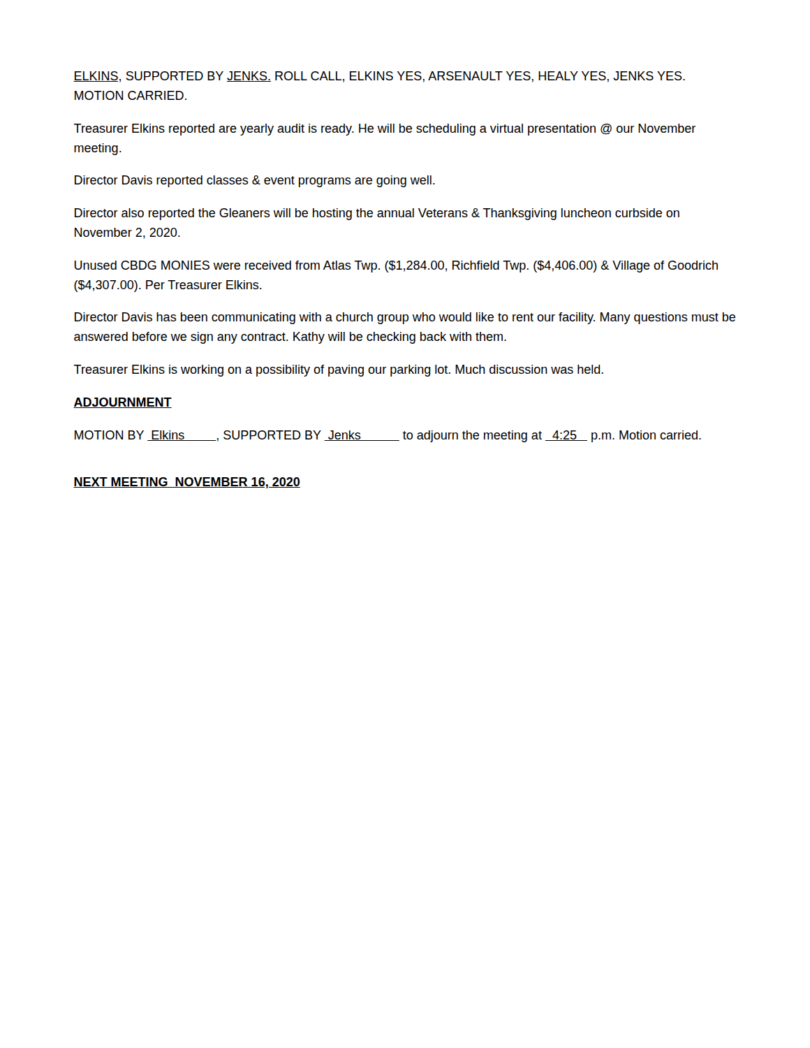ELKINS, SUPPORTED BY JENKS. ROLL CALL, ELKINS YES, ARSENAULT YES, HEALY YES, JENKS YES. MOTION CARRIED.
Treasurer Elkins reported are yearly audit is ready. He will be scheduling a virtual presentation @ our November meeting.
Director Davis reported classes & event programs are going well.
Director also reported the Gleaners will be hosting the annual Veterans & Thanksgiving luncheon curbside on November 2, 2020.
Unused CBDG MONIES were received from Atlas Twp. ($1,284.00, Richfield Twp. ($4,406.00) & Village of Goodrich ($4,307.00). Per Treasurer Elkins.
Director Davis has been communicating with a church group who would like to rent our facility. Many questions must be answered before we sign any contract. Kathy will be checking back with them.
Treasurer Elkins is working on a possibility of paving our parking lot. Much discussion was held.
ADJOURNMENT
MOTION BY Elkins , SUPPORTED BY Jenks to adjourn the meeting at 4:25 p.m. Motion carried.
NEXT MEETING NOVEMBER 16, 2020